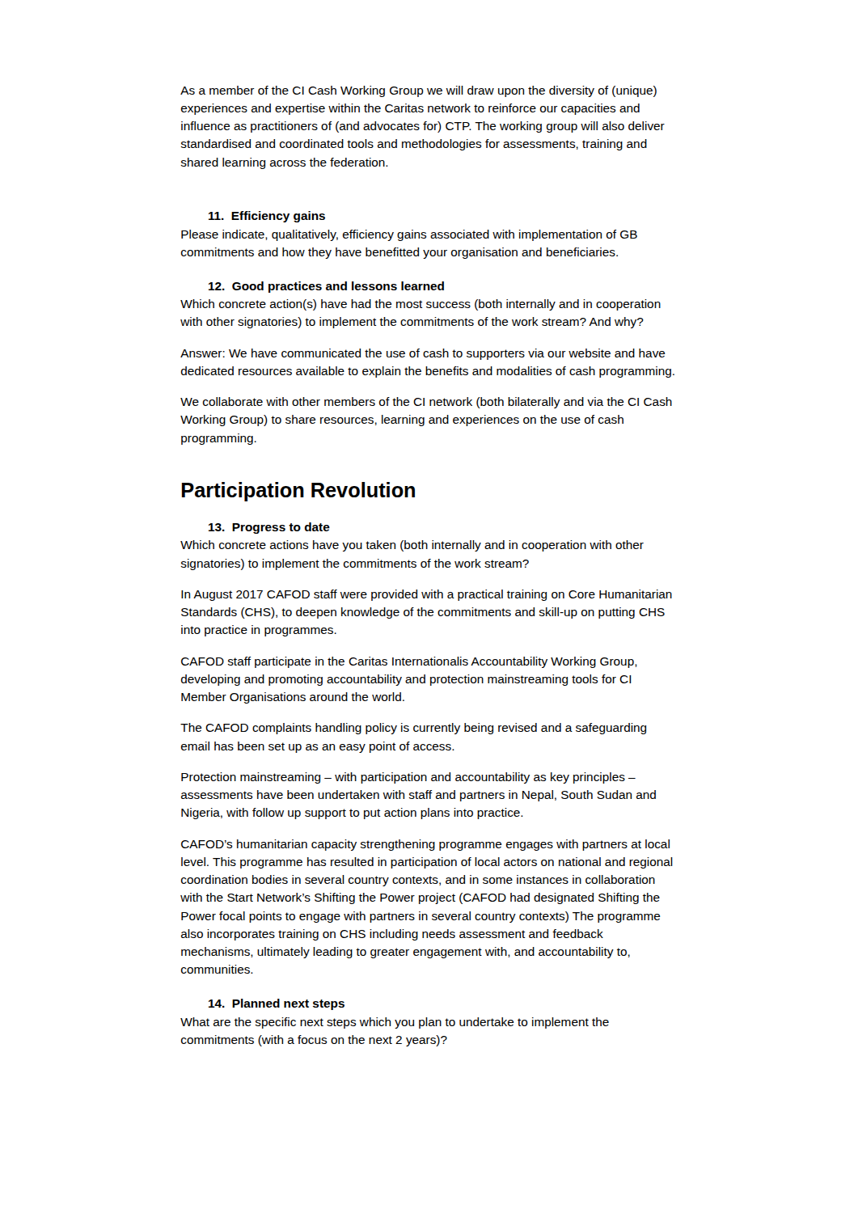As a member of the CI Cash Working Group we will draw upon the diversity of (unique) experiences and expertise within the Caritas network to reinforce our capacities and influence as practitioners of (and advocates for) CTP. The working group will also deliver standardised and coordinated tools and methodologies for assessments, training and shared learning across the federation.
11. Efficiency gains
Please indicate, qualitatively, efficiency gains associated with implementation of GB commitments and how they have benefitted your organisation and beneficiaries.
12. Good practices and lessons learned
Which concrete action(s) have had the most success (both internally and in cooperation with other signatories) to implement the commitments of the work stream? And why?
Answer: We have communicated the use of cash to supporters via our website and have dedicated resources available to explain the benefits and modalities of cash programming.
We collaborate with other members of the CI network (both bilaterally and via the CI Cash Working Group) to share resources, learning and experiences on the use of cash programming.
Participation Revolution
13. Progress to date
Which concrete actions have you taken (both internally and in cooperation with other signatories) to implement the commitments of the work stream?
In August 2017 CAFOD staff were provided with a practical training on Core Humanitarian Standards (CHS), to deepen knowledge of the commitments and skill-up on putting CHS into practice in programmes.
CAFOD staff participate in the Caritas Internationalis Accountability Working Group, developing and promoting accountability and protection mainstreaming tools for CI Member Organisations around the world.
The CAFOD complaints handling policy is currently being revised and a safeguarding email has been set up as an easy point of access.
Protection mainstreaming – with participation and accountability as key principles – assessments have been undertaken with staff and partners in Nepal, South Sudan and Nigeria, with follow up support to put action plans into practice.
CAFOD’s humanitarian capacity strengthening programme engages with partners at local level. This programme has resulted in participation of local actors on national and regional coordination bodies in several country contexts, and in some instances in collaboration with the Start Network’s Shifting the Power project (CAFOD had designated Shifting the Power focal points to engage with partners in several country contexts) The programme also incorporates training on CHS including needs assessment and feedback mechanisms, ultimately leading to greater engagement with, and accountability to, communities.
14. Planned next steps
What are the specific next steps which you plan to undertake to implement the commitments (with a focus on the next 2 years)?